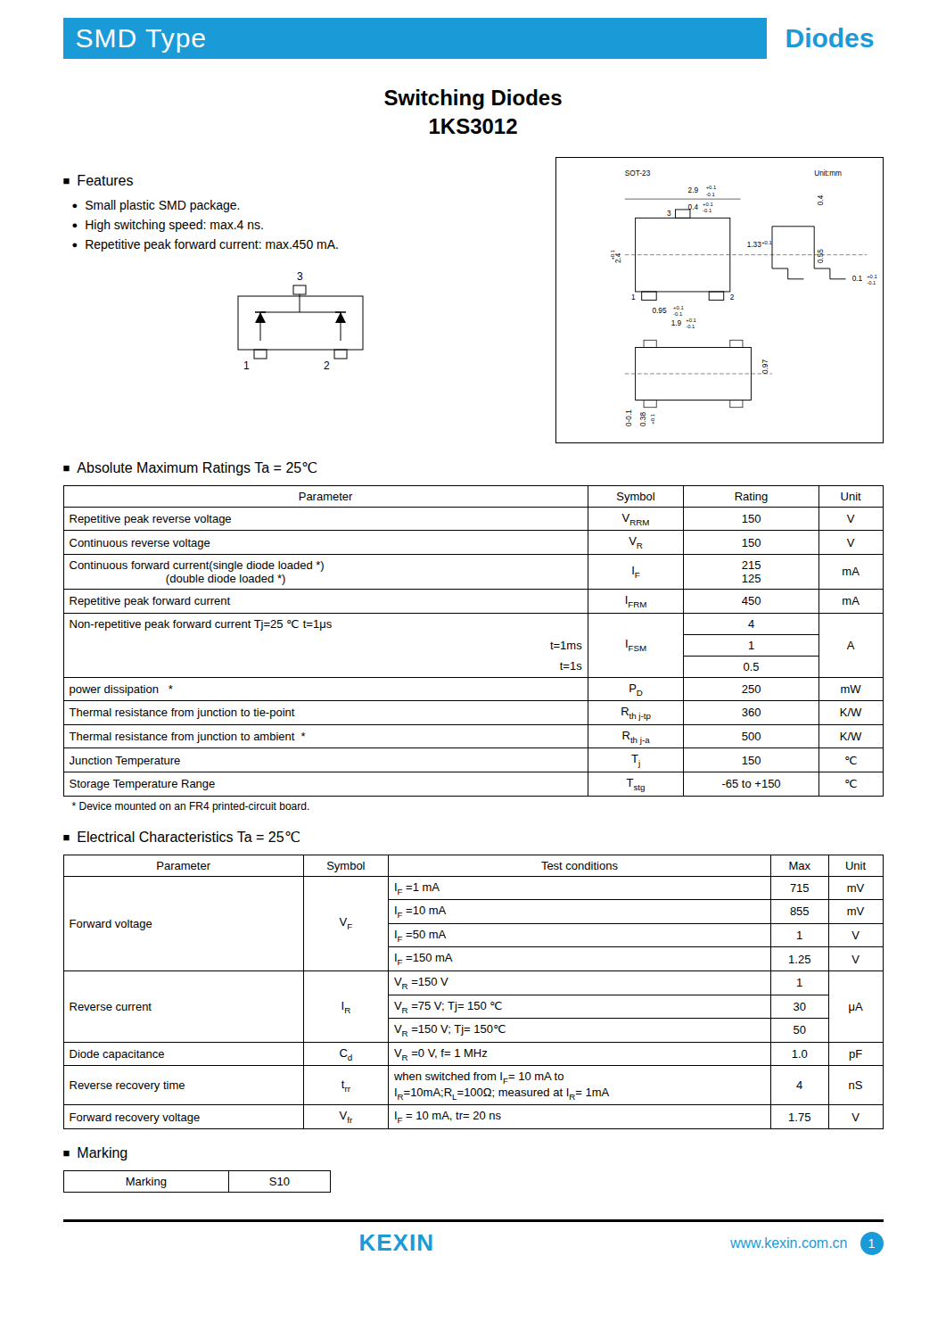SMD Type
Diodes
Switching Diodes
1KS3012
Features
Small plastic SMD package.
High switching speed: max.4 ns.
Repetitive peak forward current: max.450 mA.
3 1 2
SOT-23 Unit:mm 2.9+0.1-0.1 0.4+0.1-0.1 3 1 2 2.4 +0.1 0.95+0.1-0.1 1.9+0.1-0.1 0.4 0.55 0.1+0.1-0.1 1.33+0.1 0.97 0-0.1 0.38 +0.1
Absolute Maximum Ratings Ta = 25℃
| Parameter | Symbol | Rating | Unit |
| --- | --- | --- | --- |
| Repetitive peak reverse voltage | V RRM | 150 | V |
| Continuous reverse voltage | V R | 150 | V |
| Continuous forward current(single diode loaded *) (double diode loaded *) | I F | 215 125 | mA |
| Repetitive peak forward current | I FRM | 450 | mA |
| Non-repetitive peak forward current Tj=25 ℃ t=1μs | I FSM | 4 | A |
| t=1ms | 1 |
| t=1s | 0.5 |
| power dissipation * | P D | 250 | mW |
| Thermal resistance from junction to tie-point | R th j-tp | 360 | K/W |
| Thermal resistance from junction to ambient * | R th j-a | 500 | K/W |
| Junction Temperature | T j | 150 | ℃ |
| Storage Temperature Range | T stg | -65 to +150 | ℃ |
* Device mounted on an FR4 printed-circuit board.
Electrical Characteristics Ta = 25℃
| Parameter | Symbol | Test conditions | Max | Unit |
| --- | --- | --- | --- | --- |
| Forward voltage | V F | I F =1 mA | 715 | mV |
| I F =10 mA | 855 | mV |
| I F =50 mA | 1 | V |
| I F =150 mA | 1.25 | V |
| Reverse current | I R | V R =150 V | 1 | μA |
| V R =75 V; Tj= 150 ℃ | 30 |
| V R =150 V; Tj= 150℃ | 50 |
| Diode capacitance | C d | V R =0 V, f= 1 MHz | 1.0 | pF |
| Reverse recovery time | t rr | when switched from I F = 10 mA to I R =10mA;R L =100Ω; measured at I R = 1mA | 4 | nS |
| Forward recovery voltage | V fr | I F = 10 mA, tr= 20 ns | 1.75 | V |
Marking
| Marking | S10 |
KEXIN
www.kexin.com.cn
1